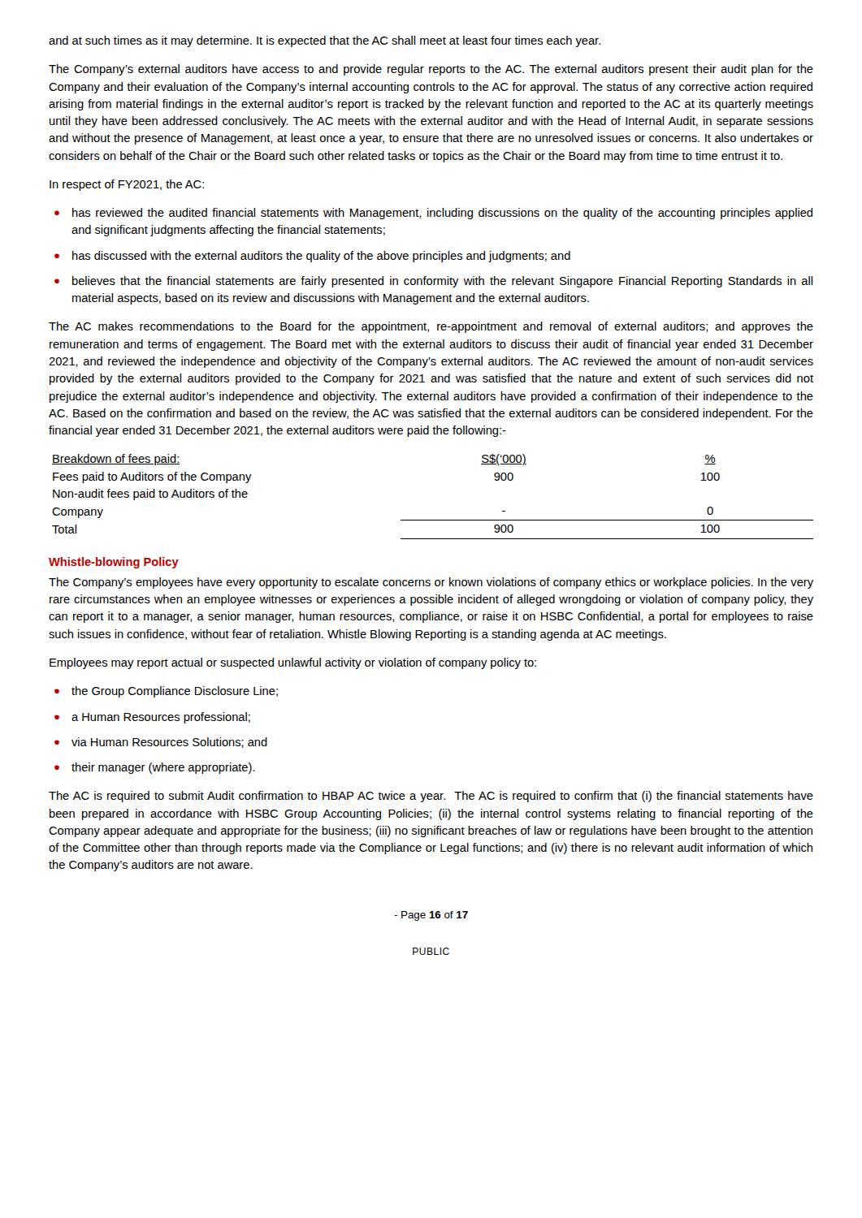and at such times as it may determine. It is expected that the AC shall meet at least four times each year.
The Company’s external auditors have access to and provide regular reports to the AC. The external auditors present their audit plan for the Company and their evaluation of the Company’s internal accounting controls to the AC for approval. The status of any corrective action required arising from material findings in the external auditor’s report is tracked by the relevant function and reported to the AC at its quarterly meetings until they have been addressed conclusively. The AC meets with the external auditor and with the Head of Internal Audit, in separate sessions and without the presence of Management, at least once a year, to ensure that there are no unresolved issues or concerns. It also undertakes or considers on behalf of the Chair or the Board such other related tasks or topics as the Chair or the Board may from time to time entrust it to.
In respect of FY2021, the AC:
has reviewed the audited financial statements with Management, including discussions on the quality of the accounting principles applied and significant judgments affecting the financial statements;
has discussed with the external auditors the quality of the above principles and judgments; and
believes that the financial statements are fairly presented in conformity with the relevant Singapore Financial Reporting Standards in all material aspects, based on its review and discussions with Management and the external auditors.
The AC makes recommendations to the Board for the appointment, re-appointment and removal of external auditors; and approves the remuneration and terms of engagement. The Board met with the external auditors to discuss their audit of financial year ended 31 December 2021, and reviewed the independence and objectivity of the Company’s external auditors. The AC reviewed the amount of non-audit services provided by the external auditors provided to the Company for 2021 and was satisfied that the nature and extent of such services did not prejudice the external auditor’s independence and objectivity. The external auditors have provided a confirmation of their independence to the AC. Based on the confirmation and based on the review, the AC was satisfied that the external auditors can be considered independent. For the financial year ended 31 December 2021, the external auditors were paid the following:-
| Breakdown of fees paid: | S$(‘000) | % |
| Fees paid to Auditors of the Company | 900 | 100 |
| Non-audit fees paid to Auditors of the | | |
| Company | - | 0 |
| Total | 900 | 100 |
Whistle-blowing Policy
The Company’s employees have every opportunity to escalate concerns or known violations of company ethics or workplace policies. In the very rare circumstances when an employee witnesses or experiences a possible incident of alleged wrongdoing or violation of company policy, they can report it to a manager, a senior manager, human resources, compliance, or raise it on HSBC Confidential, a portal for employees to raise such issues in confidence, without fear of retaliation. Whistle Blowing Reporting is a standing agenda at AC meetings.
Employees may report actual or suspected unlawful activity or violation of company policy to:
the Group Compliance Disclosure Line;
a Human Resources professional;
via Human Resources Solutions; and
their manager (where appropriate).
The AC is required to submit Audit confirmation to HBAP AC twice a year. The AC is required to confirm that (i) the financial statements have been prepared in accordance with HSBC Group Accounting Policies; (ii) the internal control systems relating to financial reporting of the Company appear adequate and appropriate for the business; (iii) no significant breaches of law or regulations have been brought to the attention of the Committee other than through reports made via the Compliance or Legal functions; and (iv) there is no relevant audit information of which the Company’s auditors are not aware.
- Page 16 of 17
PUBLIC